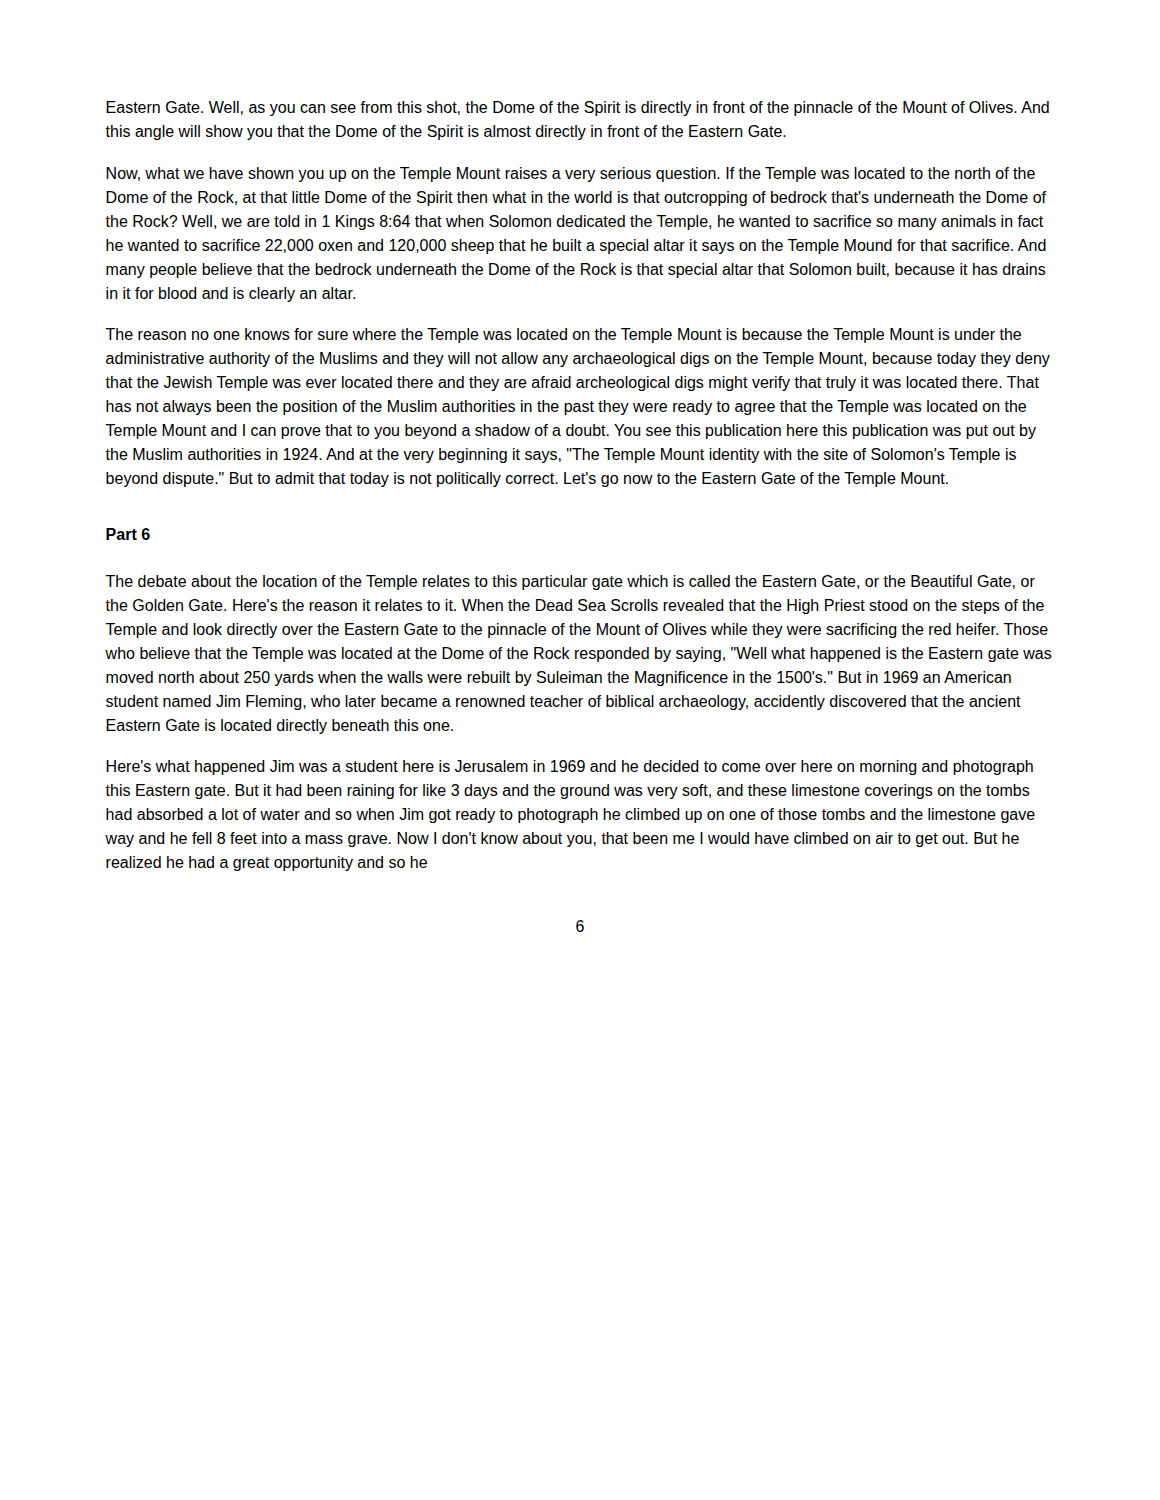Eastern Gate. Well, as you can see from this shot, the Dome of the Spirit is directly in front of the pinnacle of the Mount of Olives. And this angle will show you that the Dome of the Spirit is almost directly in front of the Eastern Gate.
Now, what we have shown you up on the Temple Mount raises a very serious question. If the Temple was located to the north of the Dome of the Rock, at that little Dome of the Spirit then what in the world is that outcropping of bedrock that's underneath the Dome of the Rock? Well, we are told in 1 Kings 8:64 that when Solomon dedicated the Temple, he wanted to sacrifice so many animals in fact he wanted to sacrifice 22,000 oxen and 120,000 sheep that he built a special altar it says on the Temple Mound for that sacrifice. And many people believe that the bedrock underneath the Dome of the Rock is that special altar that Solomon built, because it has drains in it for blood and is clearly an altar.
The reason no one knows for sure where the Temple was located on the Temple Mount is because the Temple Mount is under the administrative authority of the Muslims and they will not allow any archaeological digs on the Temple Mount, because today they deny that the Jewish Temple was ever located there and they are afraid archeological digs might verify that truly it was located there. That has not always been the position of the Muslim authorities in the past they were ready to agree that the Temple was located on the Temple Mount and I can prove that to you beyond a shadow of a doubt. You see this publication here this publication was put out by the Muslim authorities in 1924. And at the very beginning it says, "The Temple Mount identity with the site of Solomon's Temple is beyond dispute." But to admit that today is not politically correct. Let's go now to the Eastern Gate of the Temple Mount.
Part 6
The debate about the location of the Temple relates to this particular gate which is called the Eastern Gate, or the Beautiful Gate, or the Golden Gate. Here's the reason it relates to it. When the Dead Sea Scrolls revealed that the High Priest stood on the steps of the Temple and look directly over the Eastern Gate to the pinnacle of the Mount of Olives while they were sacrificing the red heifer. Those who believe that the Temple was located at the Dome of the Rock responded by saying, "Well what happened is the Eastern gate was moved north about 250 yards when the walls were rebuilt by Suleiman the Magnificence in the 1500's." But in 1969 an American student named Jim Fleming, who later became a renowned teacher of biblical archaeology, accidently discovered that the ancient Eastern Gate is located directly beneath this one.
Here's what happened Jim was a student here is Jerusalem in 1969 and he decided to come over here on morning and photograph this Eastern gate. But it had been raining for like 3 days and the ground was very soft, and these limestone coverings on the tombs had absorbed a lot of water and so when Jim got ready to photograph he climbed up on one of those tombs and the limestone gave way and he fell 8 feet into a mass grave. Now I don't know about you, that been me I would have climbed on air to get out. But he realized he had a great opportunity and so he
6